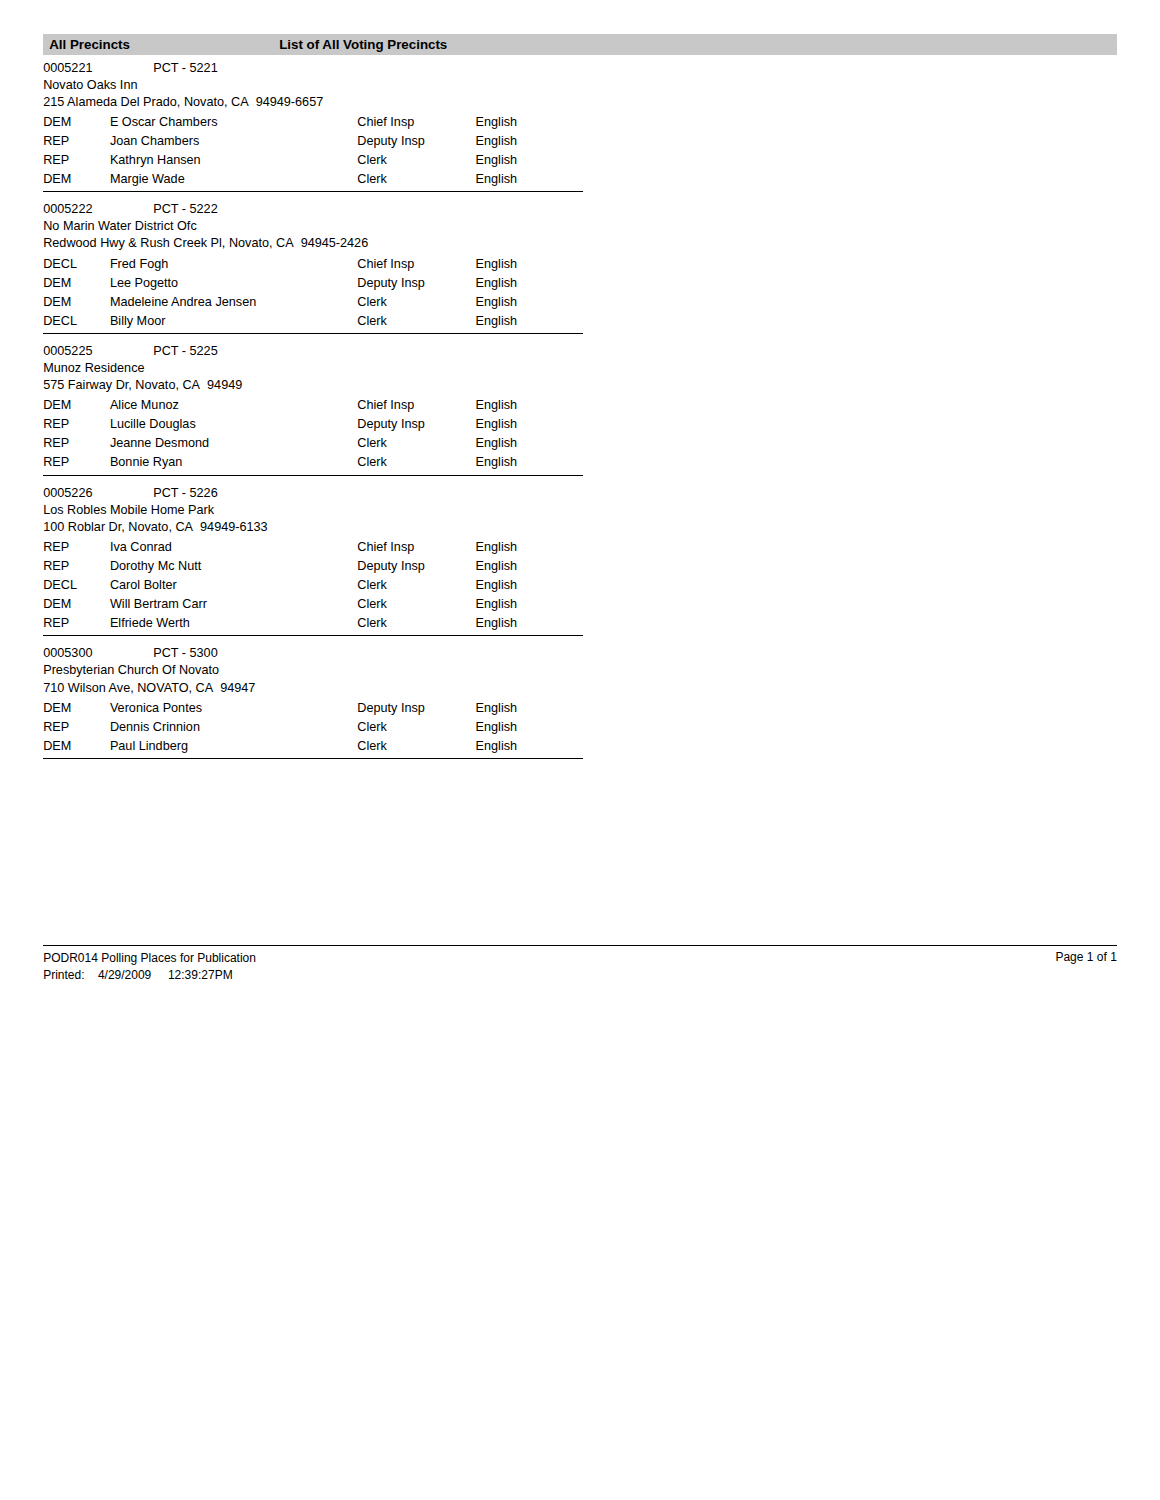All Precincts List of All Voting Precincts
0005221 PCT - 5221
Novato Oaks Inn
215 Alameda Del Prado, Novato, CA 94949-6657
| DEM | E Oscar Chambers | Chief Insp | English |
| REP | Joan Chambers | Deputy Insp | English |
| REP | Kathryn Hansen | Clerk | English |
| DEM | Margie Wade | Clerk | English |
0005222 PCT - 5222
No Marin Water District Ofc
Redwood Hwy & Rush Creek Pl, Novato, CA 94945-2426
| DECL | Fred Fogh | Chief Insp | English |
| DEM | Lee Pogetto | Deputy Insp | English |
| DEM | Madeleine Andrea Jensen | Clerk | English |
| DECL | Billy Moor | Clerk | English |
0005225 PCT - 5225
Munoz Residence
575 Fairway Dr, Novato, CA 94949
| DEM | Alice Munoz | Chief Insp | English |
| REP | Lucille Douglas | Deputy Insp | English |
| REP | Jeanne Desmond | Clerk | English |
| REP | Bonnie Ryan | Clerk | English |
0005226 PCT - 5226
Los Robles Mobile Home Park
100 Roblar Dr, Novato, CA 94949-6133
| REP | Iva Conrad | Chief Insp | English |
| REP | Dorothy Mc Nutt | Deputy Insp | English |
| DECL | Carol Bolter | Clerk | English |
| DEM | Will Bertram Carr | Clerk | English |
| REP | Elfriede Werth | Clerk | English |
0005300 PCT - 5300
Presbyterian Church Of Novato
710 Wilson Ave, NOVATO, CA 94947
| DEM | Veronica Pontes | Deputy Insp | English |
| REP | Dennis Crinnion | Clerk | English |
| DEM | Paul Lindberg | Clerk | English |
PODR014 Polling Places for Publication
Printed: 4/29/2009 12:39:27PM
Page 1 of 1